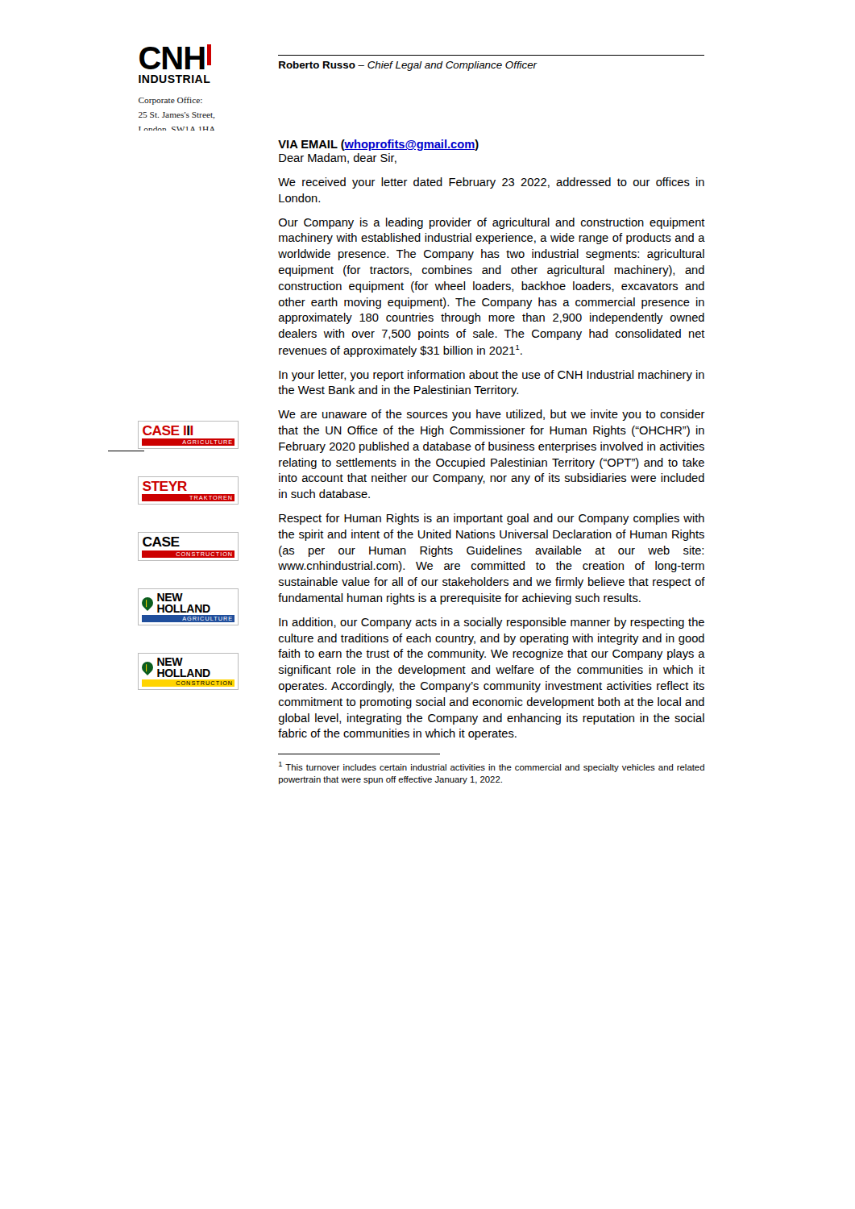CNH
INDUSTRIAL
Corporate Office:
25 St. James's Street,
London, SW1A 1HA
CASE III
AGRICULTURE
STEYR
TRAKTOREN
CASE
CONSTRUCTION
NEW HOLLAND
AGRICULTURE
NEW HOLLAND
CONSTRUCTION
Roberto Russo – Chief Legal and Compliance Officer
VIA EMAIL (whoprofits@gmail.com)
Dear Madam, dear Sir,
We received your letter dated February 23 2022, addressed to our offices in London.
Our Company is a leading provider of agricultural and construction equipment machinery with established industrial experience, a wide range of products and a worldwide presence. The Company has two industrial segments: agricultural equipment (for tractors, combines and other agricultural machinery), and construction equipment (for wheel loaders, backhoe loaders, excavators and other earth moving equipment). The Company has a commercial presence in approximately 180 countries through more than 2,900 independently owned dealers with over 7,500 points of sale. The Company had consolidated net revenues of approximately $31 billion in 20211.
In your letter, you report information about the use of CNH Industrial machinery in the West Bank and in the Palestinian Territory.
We are unaware of the sources you have utilized, but we invite you to consider that the UN Office of the High Commissioner for Human Rights (“OHCHR”) in February 2020 published a database of business enterprises involved in activities relating to settlements in the Occupied Palestinian Territory (“OPT”) and to take into account that neither our Company, nor any of its subsidiaries were included in such database.
Respect for Human Rights is an important goal and our Company complies with the spirit and intent of the United Nations Universal Declaration of Human Rights (as per our Human Rights Guidelines available at our web site: www.cnhindustrial.com). We are committed to the creation of long-term sustainable value for all of our stakeholders and we firmly believe that respect of fundamental human rights is a prerequisite for achieving such results.
In addition, our Company acts in a socially responsible manner by respecting the culture and traditions of each country, and by operating with integrity and in good faith to earn the trust of the community. We recognize that our Company plays a significant role in the development and welfare of the communities in which it operates. Accordingly, the Company’s community investment activities reflect its commitment to promoting social and economic development both at the local and global level, integrating the Company and enhancing its reputation in the social fabric of the communities in which it operates.
1 This turnover includes certain industrial activities in the commercial and specialty vehicles and related powertrain that were spun off effective January 1, 2022.